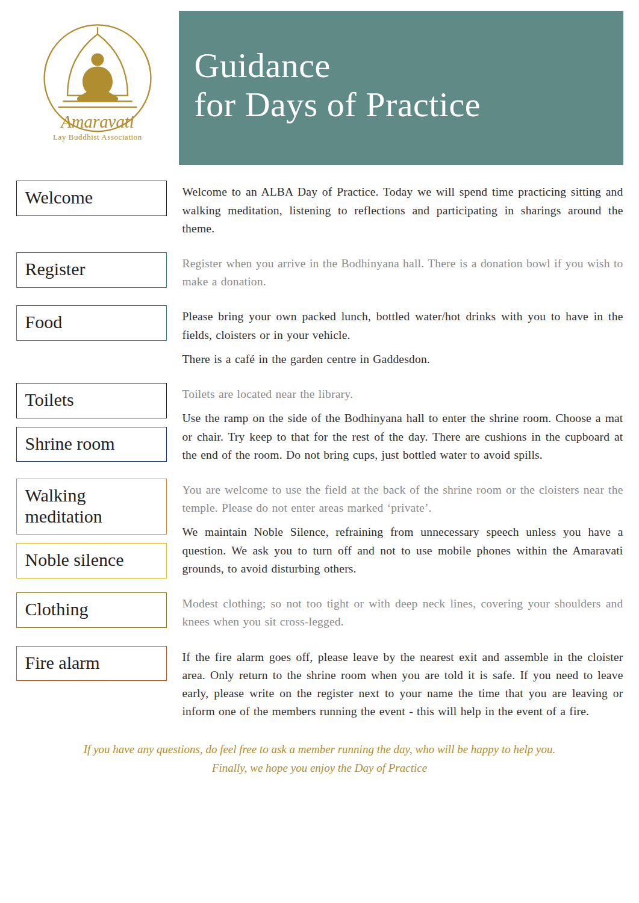Amaravati Lay Buddhist Association Amaravati Lay Buddhist Association
Guidance
for Days of Practice
Welcome
Welcome to an ALBA Day of Practice. Today we will spend time practicing sitting and walking meditation, listening to reflections and participating in sharings around the theme.
Register
Register when you arrive in the Bodhinyana hall. There is a donation bowl if you wish to make a donation.
Food
Please bring your own packed lunch, bottled water/hot drinks with you to have in the fields, cloisters or in your vehicle.
There is a café in the garden centre in Gaddesdon.
Toilets
Shrine room
Toilets are located near the library.
Use the ramp on the side of the Bodhinyana hall to enter the shrine room. Choose a mat or chair. Try keep to that for the rest of the day. There are cushions in the cupboard at the end of the room. Do not bring cups, just bottled water to avoid spills.
Walking
meditation
Noble silence
You are welcome to use the field at the back of the shrine room or the cloisters near the temple. Please do not enter areas marked ‘private’.
We maintain Noble Silence, refraining from unnecessary speech unless you have a question. We ask you to turn off and not to use mobile phones within the Amaravati grounds, to avoid disturbing others.
Clothing
Modest clothing; so not too tight or with deep neck lines, covering your shoulders and knees when you sit cross-legged.
Fire alarm
If the fire alarm goes off, please leave by the nearest exit and assemble in the cloister area. Only return to the shrine room when you are told it is safe. If you need to leave early, please write on the register next to your name the time that you are leaving or inform one of the members running the event - this will help in the event of a fire.
If you have any questions, do feel free to ask a member running the day, who will be happy to help you.
Finally, we hope you enjoy the Day of Practice